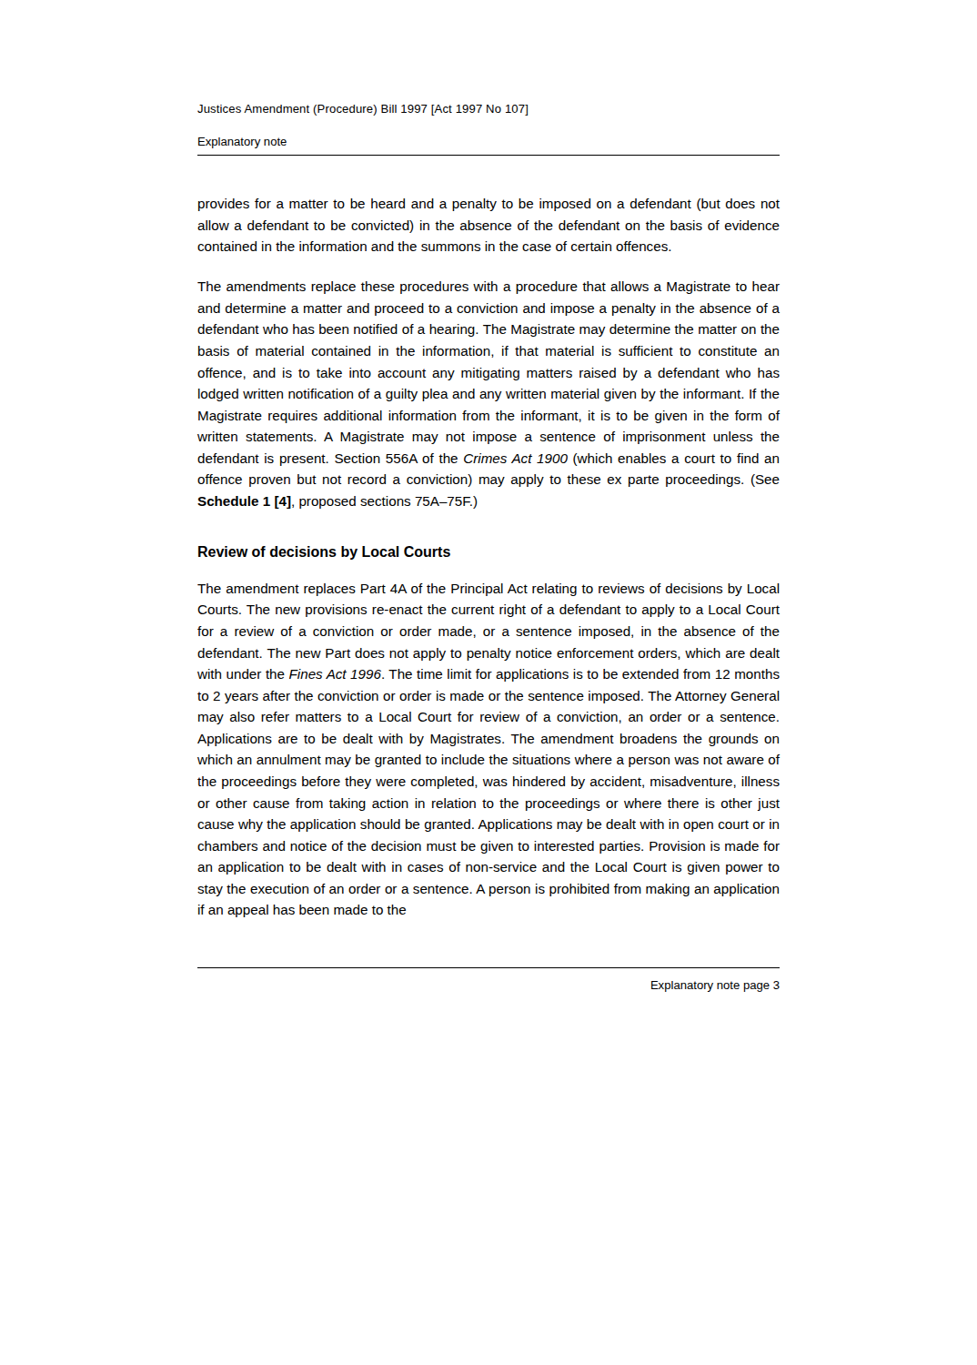Justices Amendment (Procedure) Bill 1997 [Act 1997 No 107]
Explanatory note
provides for a matter to be heard and a penalty to be imposed on a defendant (but does not allow a defendant to be convicted) in the absence of the defendant on the basis of evidence contained in the information and the summons in the case of certain offences.
The amendments replace these procedures with a procedure that allows a Magistrate to hear and determine a matter and proceed to a conviction and impose a penalty in the absence of a defendant who has been notified of a hearing. The Magistrate may determine the matter on the basis of material contained in the information, if that material is sufficient to constitute an offence, and is to take into account any mitigating matters raised by a defendant who has lodged written notification of a guilty plea and any written material given by the informant. If the Magistrate requires additional information from the informant, it is to be given in the form of written statements. A Magistrate may not impose a sentence of imprisonment unless the defendant is present. Section 556A of the Crimes Act 1900 (which enables a court to find an offence proven but not record a conviction) may apply to these ex parte proceedings. (See Schedule 1 [4], proposed sections 75A–75F.)
Review of decisions by Local Courts
The amendment replaces Part 4A of the Principal Act relating to reviews of decisions by Local Courts. The new provisions re-enact the current right of a defendant to apply to a Local Court for a review of a conviction or order made, or a sentence imposed, in the absence of the defendant. The new Part does not apply to penalty notice enforcement orders, which are dealt with under the Fines Act 1996. The time limit for applications is to be extended from 12 months to 2 years after the conviction or order is made or the sentence imposed. The Attorney General may also refer matters to a Local Court for review of a conviction, an order or a sentence. Applications are to be dealt with by Magistrates. The amendment broadens the grounds on which an annulment may be granted to include the situations where a person was not aware of the proceedings before they were completed, was hindered by accident, misadventure, illness or other cause from taking action in relation to the proceedings or where there is other just cause why the application should be granted. Applications may be dealt with in open court or in chambers and notice of the decision must be given to interested parties. Provision is made for an application to be dealt with in cases of non-service and the Local Court is given power to stay the execution of an order or a sentence. A person is prohibited from making an application if an appeal has been made to the
Explanatory note page 3